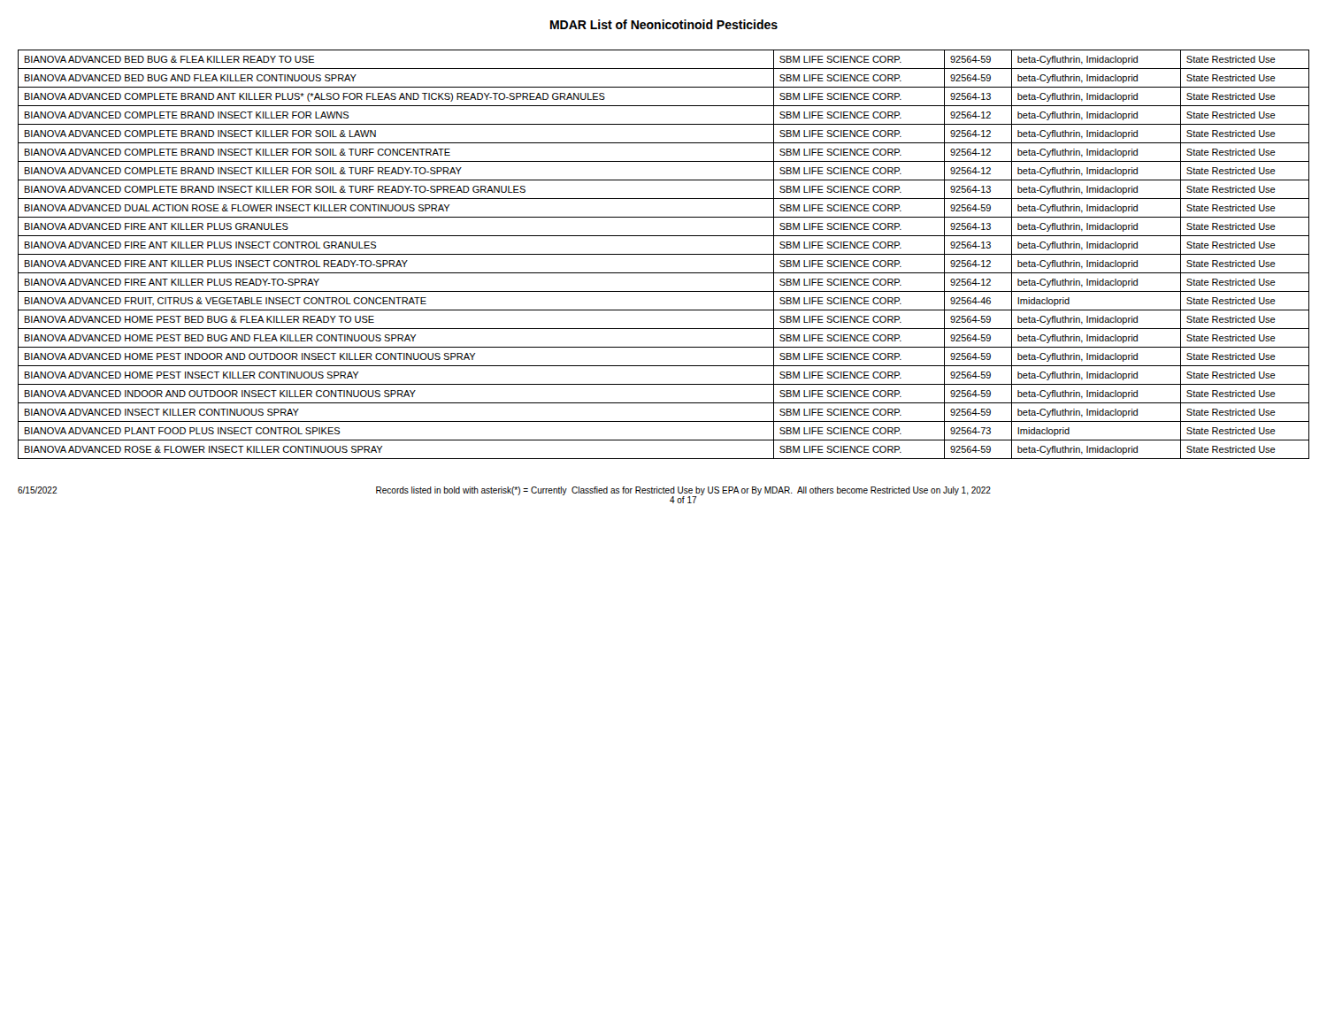MDAR List of Neonicotinoid Pesticides
| BIANOVA ADVANCED BED BUG & FLEA KILLER READY TO USE | SBM LIFE SCIENCE CORP. | 92564-59 | beta-Cyfluthrin, Imidacloprid | State Restricted Use |
| BIANOVA ADVANCED BED BUG AND FLEA KILLER CONTINUOUS SPRAY | SBM LIFE SCIENCE CORP. | 92564-59 | beta-Cyfluthrin, Imidacloprid | State Restricted Use |
| BIANOVA ADVANCED COMPLETE BRAND ANT KILLER PLUS* (*ALSO FOR FLEAS AND TICKS) READY-TO-SPREAD GRANULES | SBM LIFE SCIENCE CORP. | 92564-13 | beta-Cyfluthrin, Imidacloprid | State Restricted Use |
| BIANOVA ADVANCED COMPLETE BRAND INSECT KILLER FOR LAWNS | SBM LIFE SCIENCE CORP. | 92564-12 | beta-Cyfluthrin, Imidacloprid | State Restricted Use |
| BIANOVA ADVANCED COMPLETE BRAND INSECT KILLER FOR SOIL & LAWN | SBM LIFE SCIENCE CORP. | 92564-12 | beta-Cyfluthrin, Imidacloprid | State Restricted Use |
| BIANOVA ADVANCED COMPLETE BRAND INSECT KILLER FOR SOIL & TURF CONCENTRATE | SBM LIFE SCIENCE CORP. | 92564-12 | beta-Cyfluthrin, Imidacloprid | State Restricted Use |
| BIANOVA ADVANCED COMPLETE BRAND INSECT KILLER FOR SOIL & TURF READY-TO-SPRAY | SBM LIFE SCIENCE CORP. | 92564-12 | beta-Cyfluthrin, Imidacloprid | State Restricted Use |
| BIANOVA ADVANCED COMPLETE BRAND INSECT KILLER FOR SOIL & TURF READY-TO-SPREAD GRANULES | SBM LIFE SCIENCE CORP. | 92564-13 | beta-Cyfluthrin, Imidacloprid | State Restricted Use |
| BIANOVA ADVANCED DUAL ACTION ROSE & FLOWER INSECT KILLER CONTINUOUS SPRAY | SBM LIFE SCIENCE CORP. | 92564-59 | beta-Cyfluthrin, Imidacloprid | State Restricted Use |
| BIANOVA ADVANCED FIRE ANT KILLER PLUS GRANULES | SBM LIFE SCIENCE CORP. | 92564-13 | beta-Cyfluthrin, Imidacloprid | State Restricted Use |
| BIANOVA ADVANCED FIRE ANT KILLER PLUS INSECT CONTROL GRANULES | SBM LIFE SCIENCE CORP. | 92564-13 | beta-Cyfluthrin, Imidacloprid | State Restricted Use |
| BIANOVA ADVANCED FIRE ANT KILLER PLUS INSECT CONTROL READY-TO-SPRAY | SBM LIFE SCIENCE CORP. | 92564-12 | beta-Cyfluthrin, Imidacloprid | State Restricted Use |
| BIANOVA ADVANCED FIRE ANT KILLER PLUS READY-TO-SPRAY | SBM LIFE SCIENCE CORP. | 92564-12 | beta-Cyfluthrin, Imidacloprid | State Restricted Use |
| BIANOVA ADVANCED FRUIT, CITRUS & VEGETABLE INSECT CONTROL CONCENTRATE | SBM LIFE SCIENCE CORP. | 92564-46 | Imidacloprid | State Restricted Use |
| BIANOVA ADVANCED HOME PEST BED BUG & FLEA KILLER READY TO USE | SBM LIFE SCIENCE CORP. | 92564-59 | beta-Cyfluthrin, Imidacloprid | State Restricted Use |
| BIANOVA ADVANCED HOME PEST BED BUG AND FLEA KILLER CONTINUOUS SPRAY | SBM LIFE SCIENCE CORP. | 92564-59 | beta-Cyfluthrin, Imidacloprid | State Restricted Use |
| BIANOVA ADVANCED HOME PEST INDOOR AND OUTDOOR INSECT KILLER CONTINUOUS SPRAY | SBM LIFE SCIENCE CORP. | 92564-59 | beta-Cyfluthrin, Imidacloprid | State Restricted Use |
| BIANOVA ADVANCED HOME PEST INSECT KILLER CONTINUOUS SPRAY | SBM LIFE SCIENCE CORP. | 92564-59 | beta-Cyfluthrin, Imidacloprid | State Restricted Use |
| BIANOVA ADVANCED INDOOR AND OUTDOOR INSECT KILLER CONTINUOUS SPRAY | SBM LIFE SCIENCE CORP. | 92564-59 | beta-Cyfluthrin, Imidacloprid | State Restricted Use |
| BIANOVA ADVANCED INSECT KILLER CONTINUOUS SPRAY | SBM LIFE SCIENCE CORP. | 92564-59 | beta-Cyfluthrin, Imidacloprid | State Restricted Use |
| BIANOVA ADVANCED PLANT FOOD PLUS INSECT CONTROL SPIKES | SBM LIFE SCIENCE CORP. | 92564-73 | Imidacloprid | State Restricted Use |
| BIANOVA ADVANCED ROSE & FLOWER INSECT KILLER CONTINUOUS SPRAY | SBM LIFE SCIENCE CORP. | 92564-59 | beta-Cyfluthrin, Imidacloprid | State Restricted Use |
6/15/2022
Records listed in bold with asterisk(*) = Currently Classfied as for Restricted Use by US EPA or By MDAR. All others become Restricted Use on July 1, 2022
4 of 17